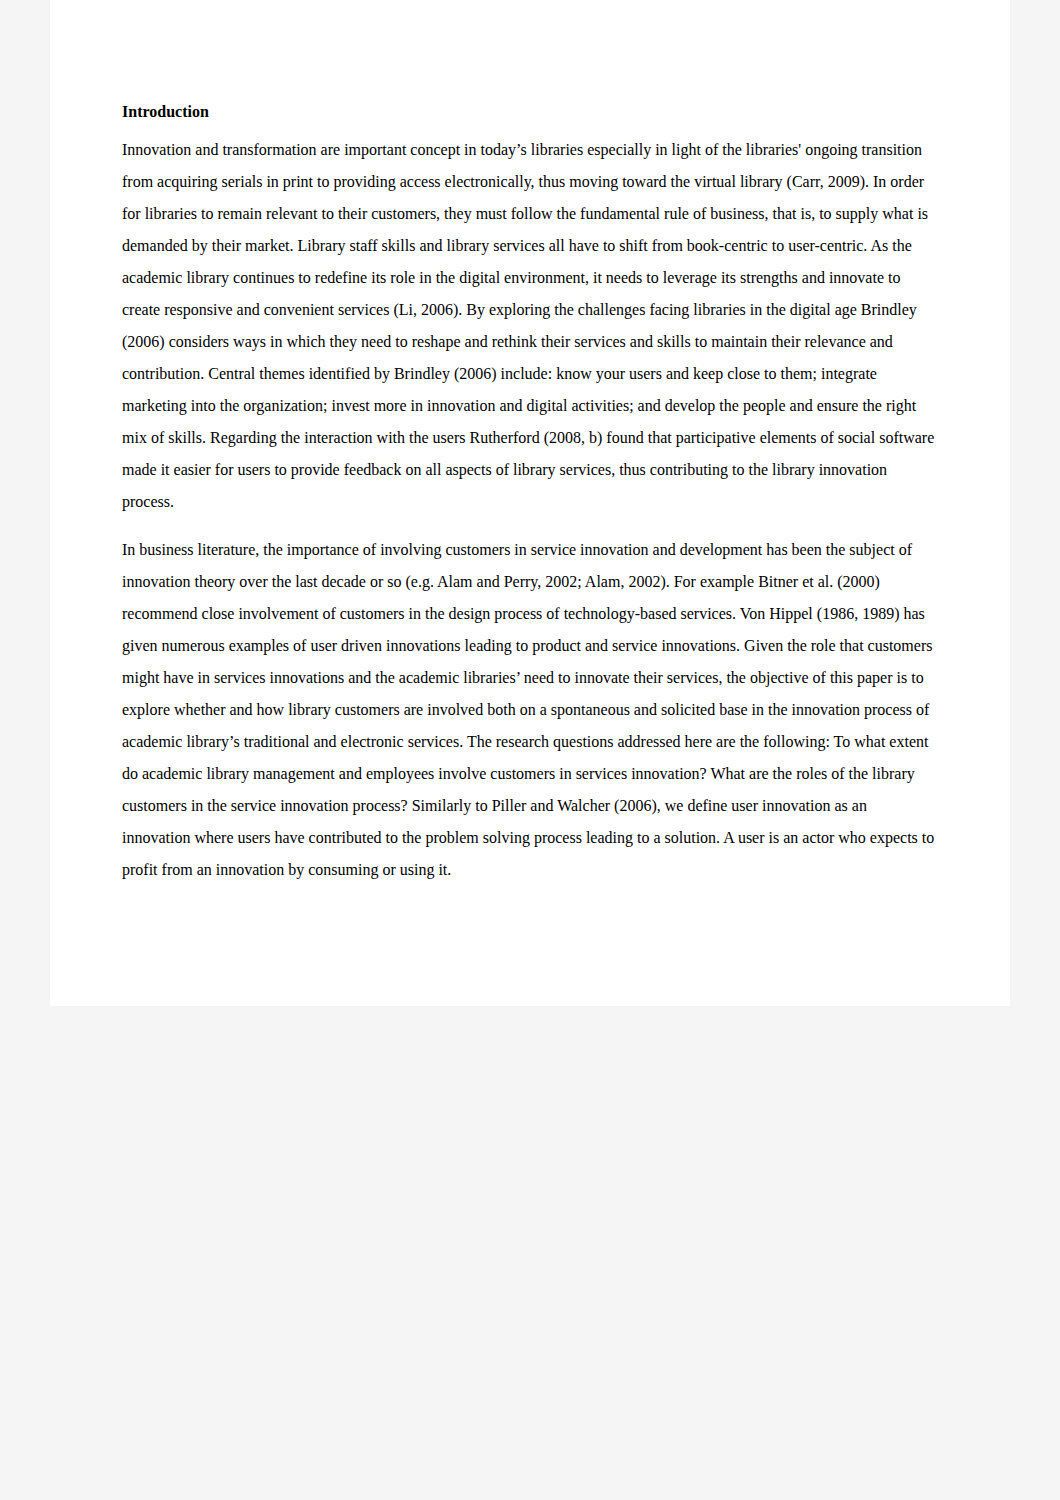Introduction
Innovation and transformation are important concept in today’s libraries especially in light of the libraries' ongoing transition from acquiring serials in print to providing access electronically, thus moving toward the virtual library (Carr, 2009). In order for libraries to remain relevant to their customers, they must follow the fundamental rule of business, that is, to supply what is demanded by their market. Library staff skills and library services all have to shift from book-centric to user-centric. As the academic library continues to redefine its role in the digital environment, it needs to leverage its strengths and innovate to create responsive and convenient services (Li, 2006). By exploring the challenges facing libraries in the digital age Brindley (2006) considers ways in which they need to reshape and rethink their services and skills to maintain their relevance and contribution. Central themes identified by Brindley (2006) include: know your users and keep close to them; integrate marketing into the organization; invest more in innovation and digital activities; and develop the people and ensure the right mix of skills. Regarding the interaction with the users Rutherford (2008, b) found that participative elements of social software made it easier for users to provide feedback on all aspects of library services, thus contributing to the library innovation process.
In business literature, the importance of involving customers in service innovation and development has been the subject of innovation theory over the last decade or so (e.g. Alam and Perry, 2002; Alam, 2002). For example Bitner et al. (2000) recommend close involvement of customers in the design process of technology-based services. Von Hippel (1986, 1989) has given numerous examples of user driven innovations leading to product and service innovations. Given the role that customers might have in services innovations and the academic libraries’ need to innovate their services, the objective of this paper is to explore whether and how library customers are involved both on a spontaneous and solicited base in the innovation process of academic library’s traditional and electronic services. The research questions addressed here are the following: To what extent do academic library management and employees involve customers in services innovation? What are the roles of the library customers in the service innovation process? Similarly to Piller and Walcher (2006), we define user innovation as an innovation where users have contributed to the problem solving process leading to a solution. A user is an actor who expects to profit from an innovation by consuming or using it.